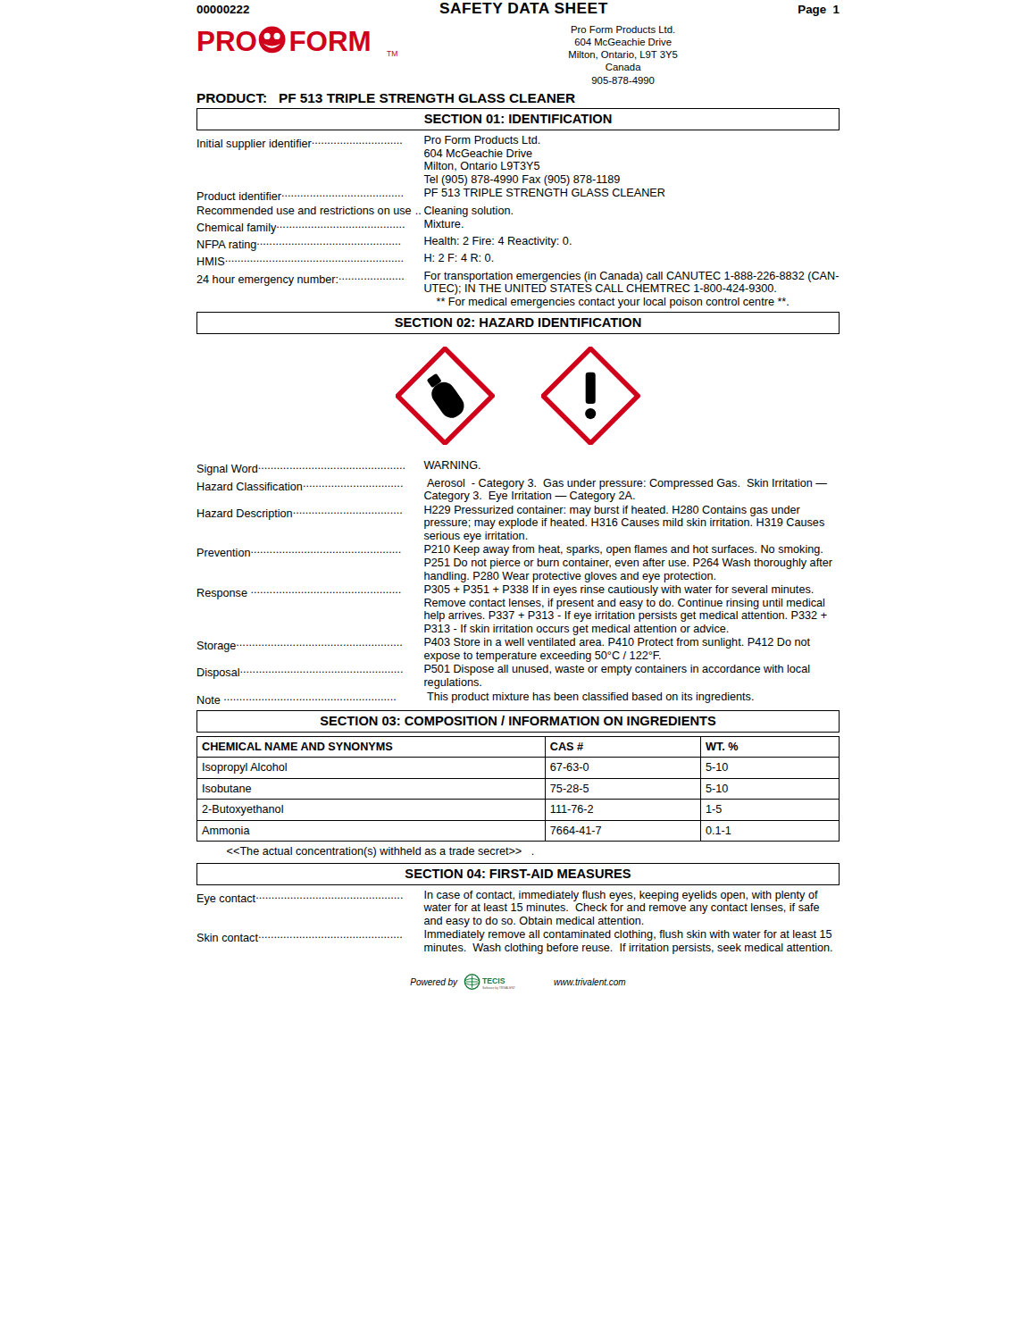00000222
SAFETY DATA SHEET
Page 1
PRO FORM TM
Pro Form Products Ltd.
604 McGeachie Drive
Milton, Ontario, L9T 3Y5
Canada
905-878-4990
PRODUCT: PF 513 TRIPLE STRENGTH GLASS CLEANER
SECTION 01: IDENTIFICATION
| Initial supplier identifier ............................. | | Pro Form Products Ltd. 604 McGeachie Drive Milton, Ontario L9T3Y5 Tel (905) 878-4990 Fax (905) 878-1189 |
| Product identifier ....................................... | | PF 513 TRIPLE STRENGTH GLASS CLEANER |
| Recommended use and restrictions on use | .. | Cleaning solution. |
| Chemical family ......................................... | | Mixture. |
| NFPA rating .............................................. | | Health: 2 Fire: 4 Reactivity: 0. |
| HMIS ......................................................... | | H: 2 F: 4 R: 0. |
| 24 hour emergency number: ..................... | | For transportation emergencies (in Canada) call CANUTEC 1-888-226-8832 (CAN-UTEC); IN THE UNITED STATES CALL CHEMTREC 1-800-424-9300. ** For medical emergencies contact your local poison control centre **. |
SECTION 02: HAZARD IDENTIFICATION
| Signal Word ............................................... | | WARNING. |
| Hazard Classification ................................ | | Aerosol - Category 3. Gas under pressure: Compressed Gas. Skin Irritation — Category 3. Eye Irritation — Category 2A. |
| Hazard Description ................................... | | H229 Pressurized container: may burst if heated. H280 Contains gas under pressure; may explode if heated. H316 Causes mild skin irritation. H319 Causes serious eye irritation. |
| Prevention ................................................ | | P210 Keep away from heat, sparks, open flames and hot surfaces. No smoking. P251 Do not pierce or burn container, even after use. P264 Wash thoroughly after handling. P280 Wear protective gloves and eye protection. |
| Response ................................................ | | P305 + P351 + P338 If in eyes rinse cautiously with water for several minutes. Remove contact lenses, if present and easy to do. Continue rinsing until medical help arrives. P337 + P313 - If eye irritation persists get medical attention. P332 + P313 - If skin irritation occurs get medical attention or advice. |
| Storage ..................................................... | | P403 Store in a well ventilated area. P410 Protect from sunlight. P412 Do not expose to temperature exceeding 50°C / 122°F. |
| Disposal .................................................... | | P501 Dispose all unused, waste or empty containers in accordance with local regulations. |
| Note ....................................................... | | This product mixture has been classified based on its ingredients. |
SECTION 03: COMPOSITION / INFORMATION ON INGREDIENTS
| CHEMICAL NAME AND SYNONYMS | CAS # | WT. % |
| --- | --- | --- |
| Isopropyl Alcohol | 67-63-0 | 5-10 |
| Isobutane | 75-28-5 | 5-10 |
| 2-Butoxyethanol | 111-76-2 | 1-5 |
| Ammonia | 7664-41-7 | 0.1-1 |
<<The actual concentration(s) withheld as a trade secret>> .
SECTION 04: FIRST-AID MEASURES
| Eye contact ............................................... | | In case of contact, immediately flush eyes, keeping eyelids open, with plenty of water for at least 15 minutes. Check for and remove any contact lenses, if safe and easy to do so. Obtain medical attention. |
| Skin contact .............................................. | | Immediately remove all contaminated clothing, flush skin with water for at least 15 minutes. Wash clothing before reuse. If irritation persists, seek medical attention. |
Powered by TECIS Software by TRIVALENT www.trivalent.com